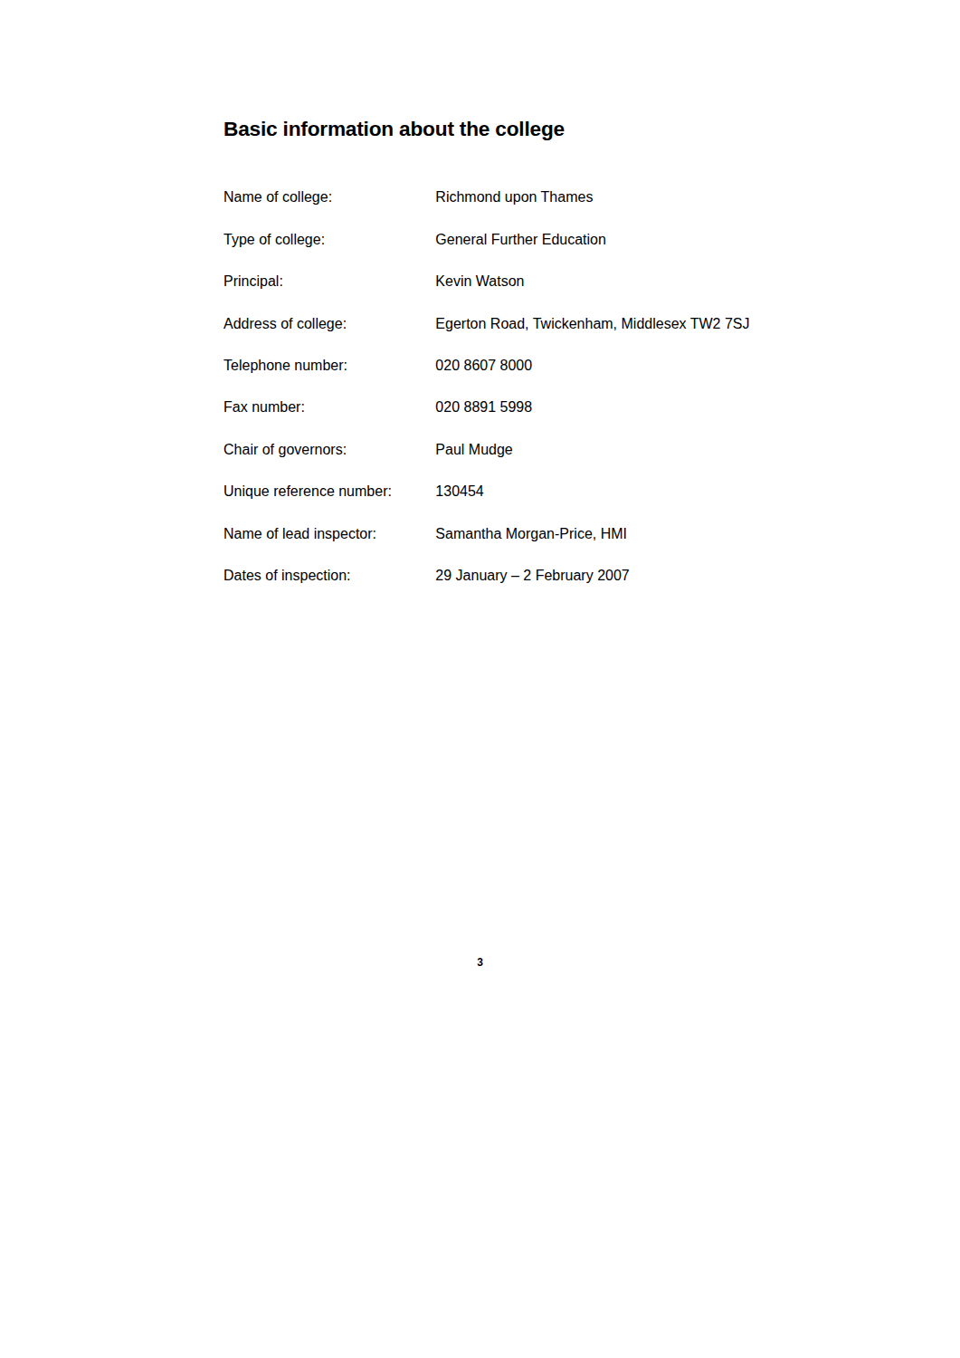Basic information about the college
| Name of college: | Richmond upon Thames |
| Type of college: | General Further Education |
| Principal: | Kevin Watson |
| Address of college: | Egerton Road, Twickenham, Middlesex TW2 7SJ |
| Telephone number: | 020 8607 8000 |
| Fax number: | 020 8891 5998 |
| Chair of governors: | Paul Mudge |
| Unique reference number: | 130454 |
| Name of lead inspector: | Samantha Morgan-Price, HMI |
| Dates of inspection: | 29 January – 2 February 2007 |
3